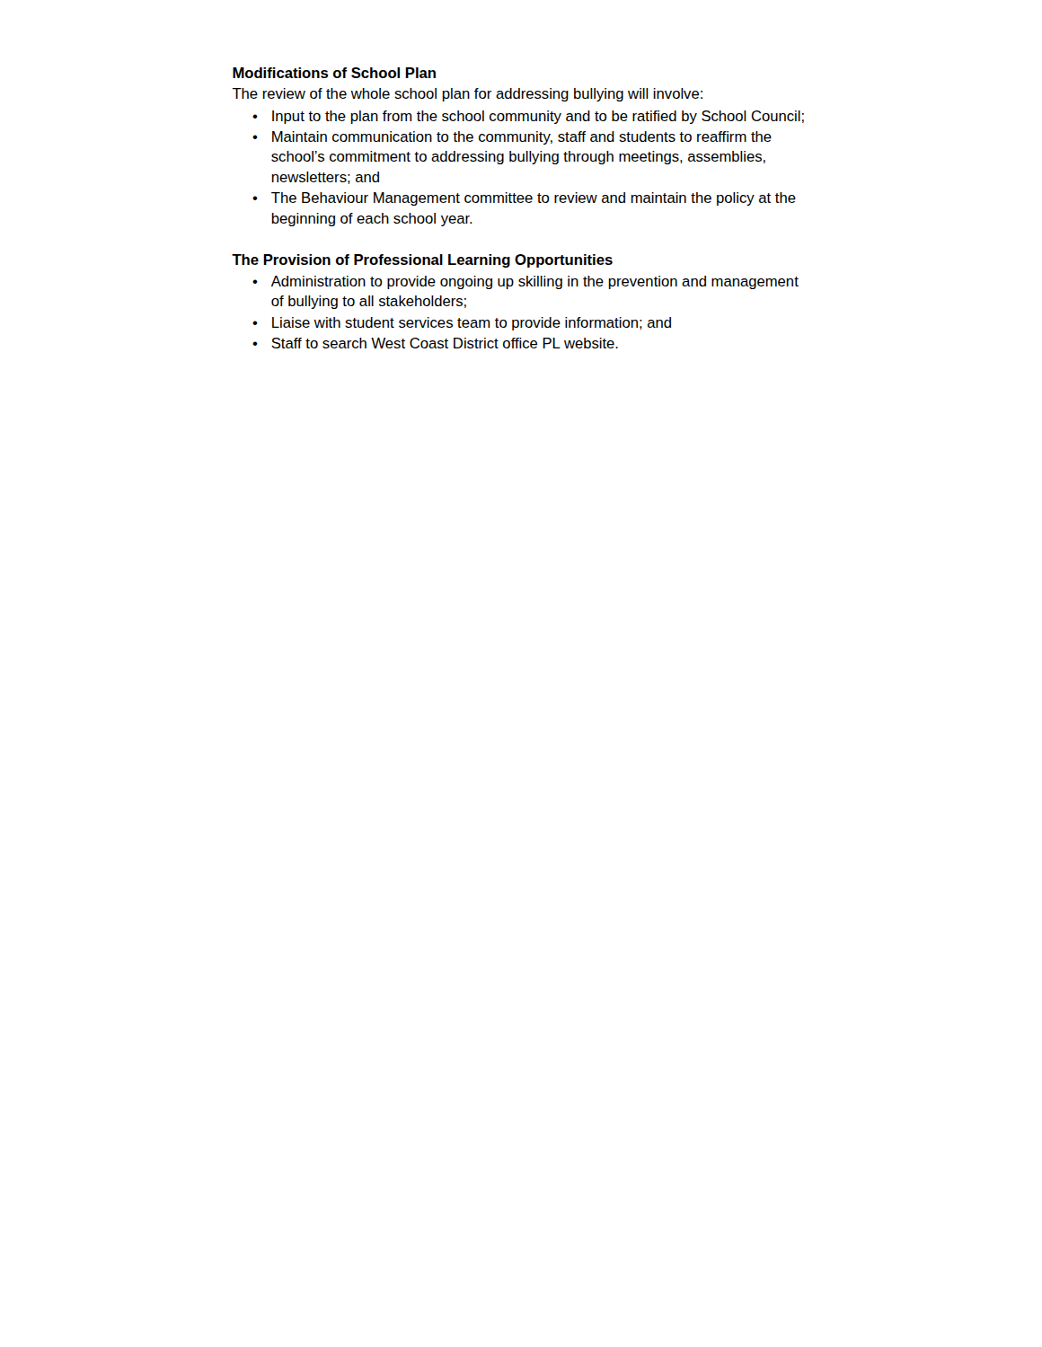Modifications of School Plan
The review of the whole school plan for addressing bullying will involve:
Input to the plan from the school community and to be ratified by School Council;
Maintain communication to the community, staff and students to reaffirm the school’s commitment to addressing bullying through meetings, assemblies, newsletters; and
The Behaviour Management committee to review and maintain the policy at the beginning of each school year.
The Provision of Professional Learning Opportunities
Administration to provide ongoing up skilling in the prevention and management of bullying to all stakeholders;
Liaise with student services team to provide information; and
Staff to search West Coast District office PL website.